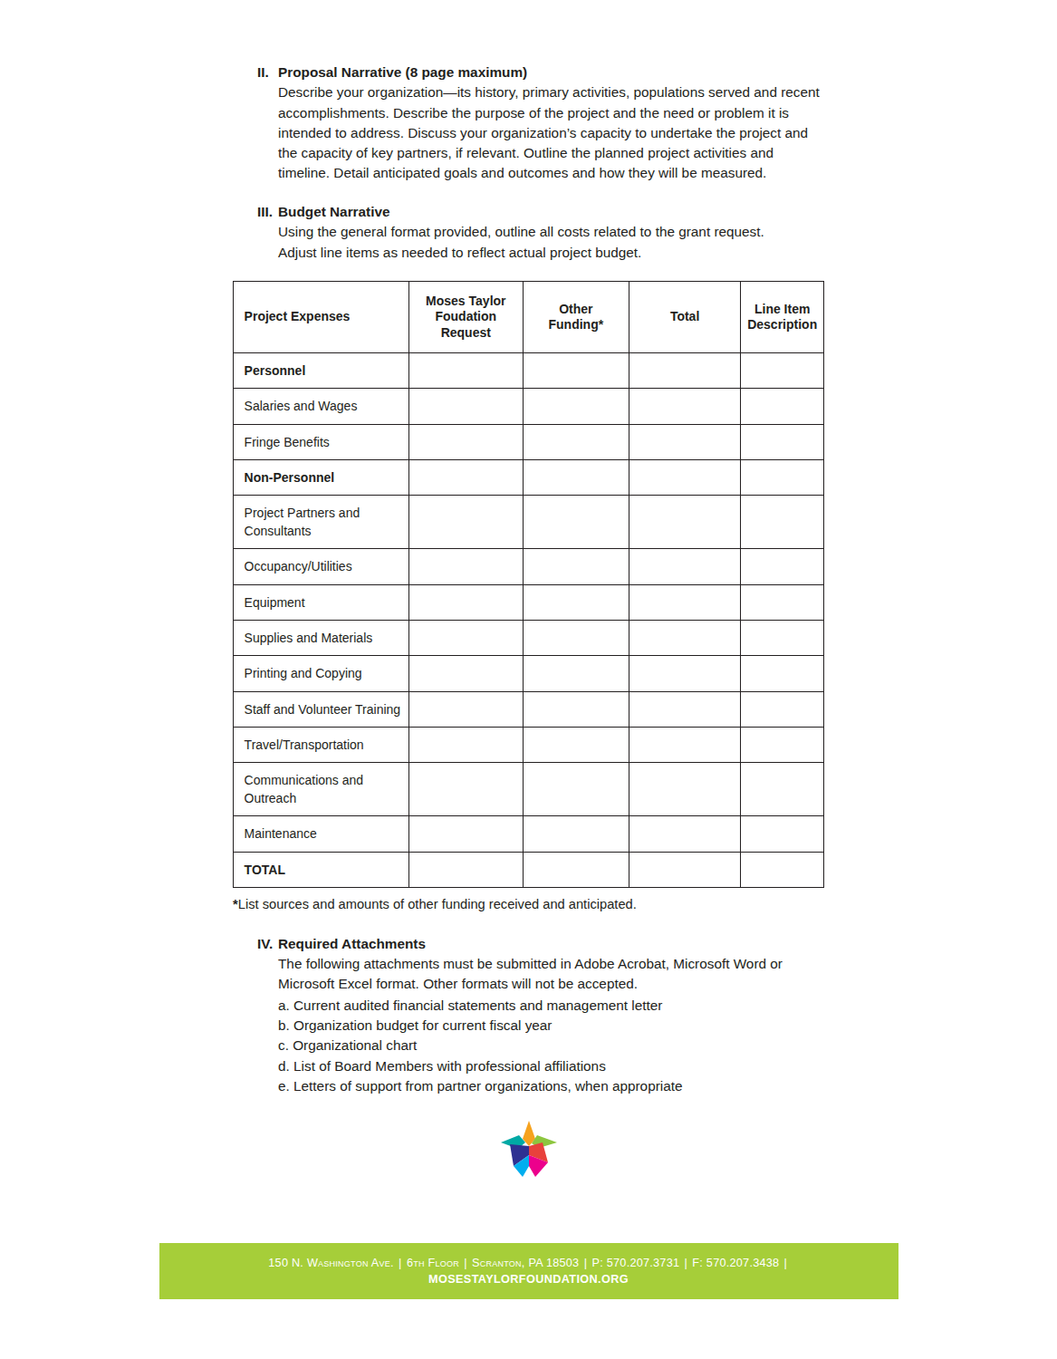II.
Proposal Narrative (8 page maximum)
Describe your organization—its history, primary activities, populations served and recent accomplishments. Describe the purpose of the project and the need or problem it is intended to address. Discuss your organization’s capacity to undertake the project and the capacity of key partners, if relevant. Outline the planned project activities and timeline. Detail anticipated goals and outcomes and how they will be measured.
III.
Budget Narrative
Using the general format provided, outline all costs related to the grant request.
Adjust line items as needed to reflect actual project budget.
| Project Expenses | Moses Taylor Foudation Request | Other Funding* | Total | Line Item Description |
| --- | --- | --- | --- | --- |
| Personnel | | | | |
| Salaries and Wages | | | | |
| Fringe Benefits | | | | |
| Non-Personnel | | | | |
| Project Partners and Consultants | | | | |
| Occupancy/Utilities | | | | |
| Equipment | | | | |
| Supplies and Materials | | | | |
| Printing and Copying | | | | |
| Staff and Volunteer Training | | | | |
| Travel/Transportation | | | | |
| Communications and Outreach | | | | |
| Maintenance | | | | |
| TOTAL | | | | |
*List sources and amounts of other funding received and anticipated.
IV.
Required Attachments
The following attachments must be submitted in Adobe Acrobat, Microsoft Word or Microsoft Excel format. Other formats will not be accepted.
a. Current audited financial statements and management letter
b. Organization budget for current fiscal year
c. Organizational chart
d. List of Board Members with professional affiliations
e. Letters of support from partner organizations, when appropriate
150 N. Washington Ave. | 6th Floor | Scranton, PA 18503 | P: 570.207.3731 | F: 570.207.3438 | mosestaylorfoundation.org